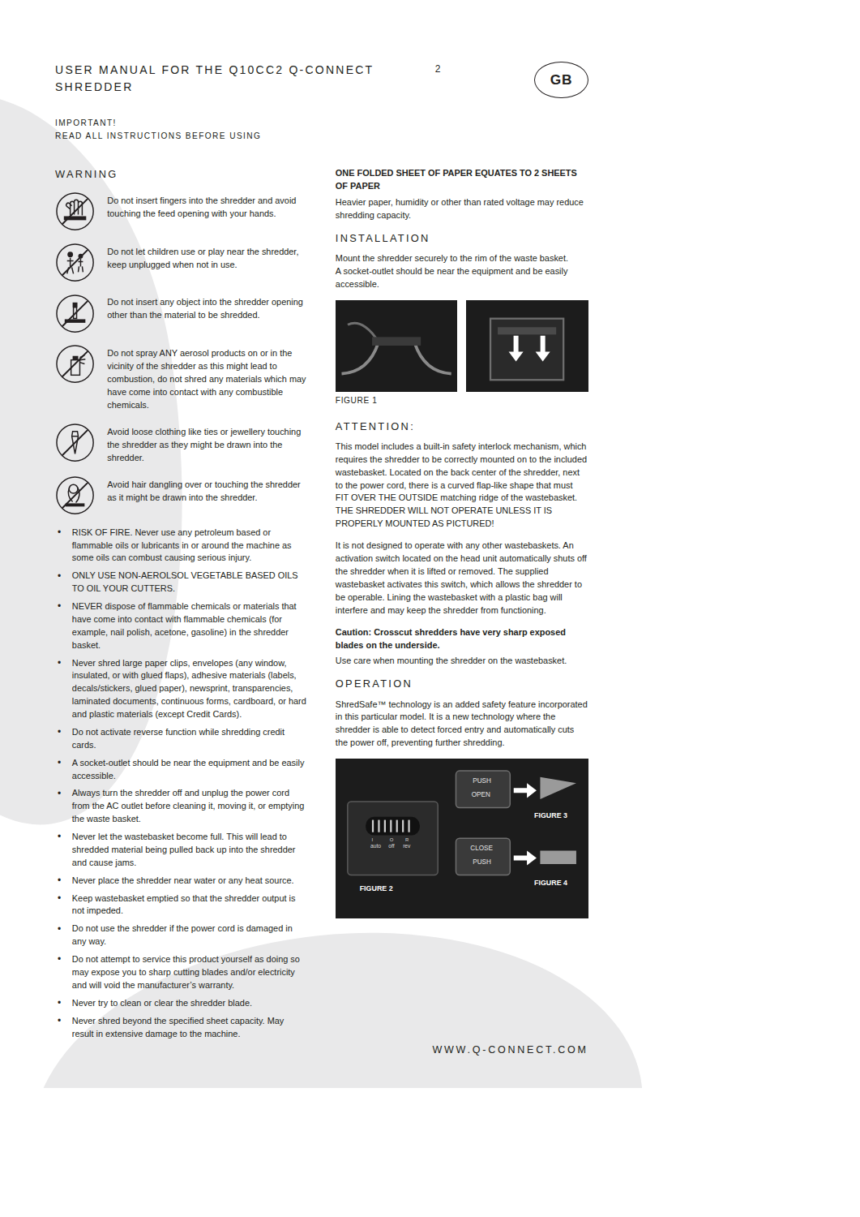User manual for the Q10CC2 Q-Connect shredder
2
GB
Important!
Read all instructions before using
Warning
Do not insert fingers into the shredder and avoid touching the feed opening with your hands.
Do not let children use or play near the shredder, keep unplugged when not in use.
Do not insert any object into the shredder opening other than the material to be shredded.
Do not spray ANY aerosol products on or in the vicinity of the shredder as this might lead to combustion, do not shred any materials which may have come into contact with any combustible chemicals.
Avoid loose clothing like ties or jewellery touching the shredder as they might be drawn into the shredder.
Avoid hair dangling over or touching the shredder as it might be drawn into the shredder.
RISK OF FIRE. Never use any petroleum based or flammable oils or lubricants in or around the machine as some oils can combust causing serious injury.
ONLY USE NON-AEROLSOL VEGETABLE BASED OILS TO OIL YOUR CUTTERS.
NEVER dispose of flammable chemicals or materials that have come into contact with flammable chemicals (for example, nail polish, acetone, gasoline) in the shredder basket.
Never shred large paper clips, envelopes (any window, insulated, or with glued flaps), adhesive materials (labels, decals/stickers, glued paper), newsprint, transparencies, laminated documents, continuous forms, cardboard, or hard and plastic materials (except Credit Cards).
Do not activate reverse function while shredding credit cards.
A socket-outlet should be near the equipment and be easily accessible.
Always turn the shredder off and unplug the power cord from the AC outlet before cleaning it, moving it, or emptying the waste basket.
Never let the wastebasket become full. This will lead to shredded material being pulled back up into the shredder and cause jams.
Never place the shredder near water or any heat source.
Keep wastebasket emptied so that the shredder output is not impeded.
Do not use the shredder if the power cord is damaged in any way.
Do not attempt to service this product yourself as doing so may expose you to sharp cutting blades and/or electricity and will void the manufacturer’s warranty.
Never try to clean or clear the shredder blade.
Never shred beyond the specified sheet capacity. May result in extensive damage to the machine.
ONE FOLDED SHEET OF PAPER EQUATES TO 2 SHEETS OF PAPER
Heavier paper, humidity or other than rated voltage may reduce shredding capacity.
Installation
Mount the shredder securely to the rim of the waste basket.
A socket-outlet should be near the equipment and be easily accessible.
FIGURE 1
Attention:
This model includes a built-in safety interlock mechanism, which requires the shredder to be correctly mounted on to the included wastebasket. Located on the back center of the shredder, next to the power cord, there is a curved flap-like shape that must FIT OVER THE OUTSIDE matching ridge of the wastebasket. THE SHREDDER WILL NOT OPERATE UNLESS IT IS PROPERLY MOUNTED AS PICTURED!
It is not designed to operate with any other wastebaskets. An activation switch located on the head unit automatically shuts off the shredder when it is lifted or removed. The supplied wastebasket activates this switch, which allows the shredder to be operable. Lining the wastebasket with a plastic bag will interfere and may keep the shredder from functioning.
Caution: Crosscut shredders have very sharp exposed blades on the underside.
Use care when mounting the shredder on the wastebasket.
Operation
ShredSafe™ technology is an added safety feature incorporated in this particular model. It is a new technology where the shredder is able to detect forced entry and automatically cuts the power off, preventing further shredding.
auto off rev I O R FIGURE 2 PUSH OPEN FIGURE 3 CLOSE PUSH FIGURE 4
WWW.Q-CONNECT.COM